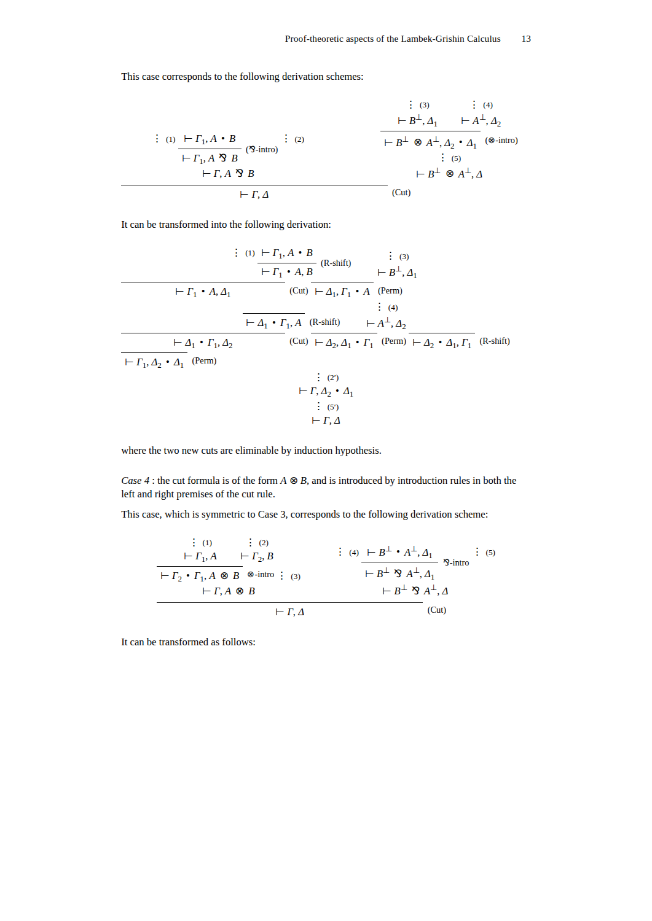Proof-theoretic aspects of the Lambek-Grishin Calculus 13
This case corresponds to the following derivation schemes:
⋮(1)
⊢ Γ 1, A • B
⊢ Γ 1, A ⅋ B
(⅋-intro)
⋮(2)
⊢ Γ, A ⅋ B
⋮(3)
⊢ B⊥, Δ 1
⋮(4)
⊢ A⊥, Δ 2
⊢ B⊥ ⊗ A⊥, Δ 2 • Δ 1
(⊗-intro)
⋮(5)
⊢ B⊥ ⊗ A⊥, Δ
⊢ Γ, Δ
(Cut)
It can be transformed into the following derivation:
⋮(1)
⊢ Γ 1, A • B
⊢ Γ 1 • A, B
(R-shift)
⋮(3)
⊢ B⊥, Δ 1
⊢ Γ 1 • A, Δ 1
(Cut)
⊢ Δ 1, Γ 1 • A
(Perm)
⊢ Δ 1 • Γ 1, A
(R-shift)
⋮(4)
⊢ A⊥, Δ 2
⊢ Δ 1 • Γ 1, Δ 2
(Cut)
⊢ Δ 2, Δ 1 • Γ 1
(Perm)
⊢ Δ 2 • Δ 1, Γ 1
(R-shift)
⊢ Γ 1, Δ 2 • Δ 1
(Perm)
⋮(2′)
⊢ Γ, Δ 2 • Δ 1
⋮(5′)
⊢ Γ, Δ
where the two new cuts are eliminable by induction hypothesis.
Case 4 : the cut formula is of the form A ⊗ B, and is introduced by introduction rules in both the left and right premises of the cut rule.
This case, which is symmetric to Case 3, corresponds to the following derivation scheme:
⋮(1)
⊢ Γ 1, A
⋮(2)
⊢ Γ 2, B
⊢ Γ 2 • Γ 1, A ⊗ B
⊗-intro
⋮(3)
⊢ Γ, A ⊗ B
⋮(4)
⊢ B⊥ • A⊥, Δ 1
⊢ B⊥ ⅋ A⊥, Δ 1
⅋-intro
⋮(5)
⊢ B⊥ ⅋ A⊥, Δ
⊢ Γ, Δ
(Cut)
It can be transformed as follows: